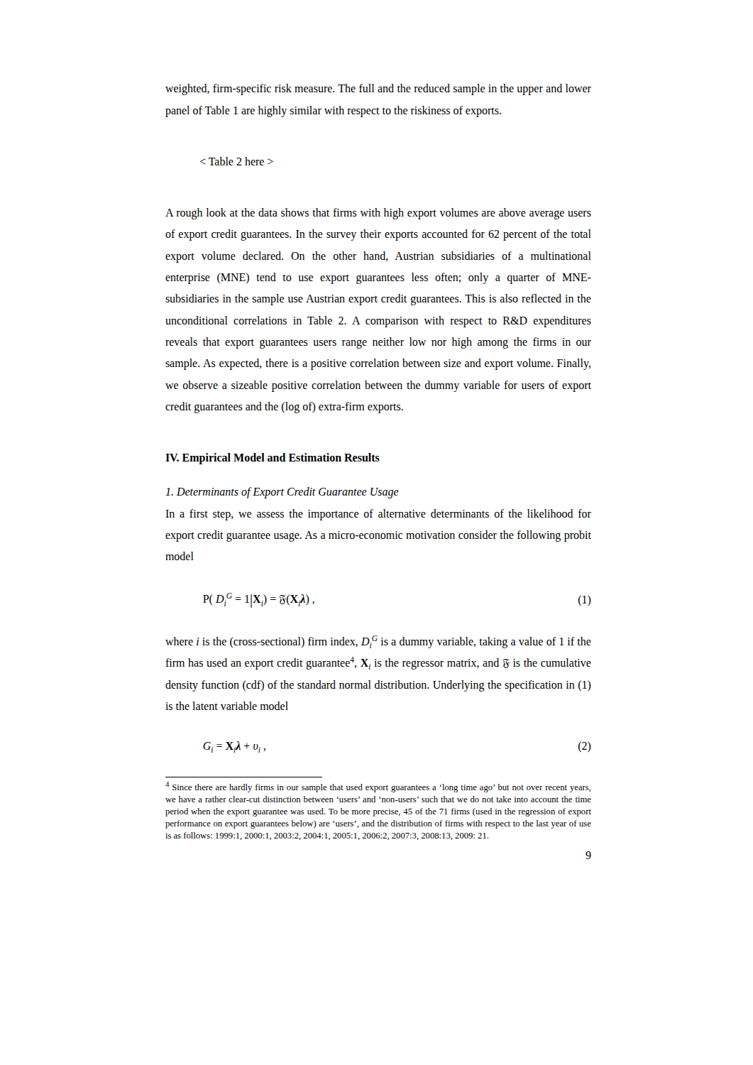weighted, firm-specific risk measure. The full and the reduced sample in the upper and lower panel of Table 1 are highly similar with respect to the riskiness of exports.
< Table 2 here >
A rough look at the data shows that firms with high export volumes are above average users of export credit guarantees. In the survey their exports accounted for 62 percent of the total export volume declared. On the other hand, Austrian subsidiaries of a multinational enterprise (MNE) tend to use export guarantees less often; only a quarter of MNE-subsidiaries in the sample use Austrian export credit guarantees. This is also reflected in the unconditional correlations in Table 2. A comparison with respect to R&D expenditures reveals that export guarantees users range neither low nor high among the firms in our sample. As expected, there is a positive correlation between size and export volume. Finally, we observe a sizeable positive correlation between the dummy variable for users of export credit guarantees and the (log of) extra-firm exports.
IV. Empirical Model and Estimation Results
1. Determinants of Export Credit Guarantee Usage
In a first step, we assess the importance of alternative determinants of the likelihood for export credit guarantee usage. As a micro-economic motivation consider the following probit model
P( DiG = 1|Xi) = 𝔉(Xiλ) , (1)
where i is the (cross-sectional) firm index, DiG is a dummy variable, taking a value of 1 if the firm has used an export credit guarantee4, Xi is the regressor matrix, and 𝔉 is the cumulative density function (cdf) of the standard normal distribution. Underlying the specification in (1) is the latent variable model
Gi = Xiλ + υi , (2)
4 Since there are hardly firms in our sample that used export guarantees a ‘long time ago’ but not over recent years, we have a rather clear-cut distinction between ‘users’ and ‘non-users’ such that we do not take into account the time period when the export guarantee was used. To be more precise, 45 of the 71 firms (used in the regression of export performance on export guarantees below) are ‘users’, and the distribution of firms with respect to the last year of use is as follows: 1999:1, 2000:1, 2003:2, 2004:1, 2005:1, 2006:2, 2007:3, 2008:13, 2009: 21.
9